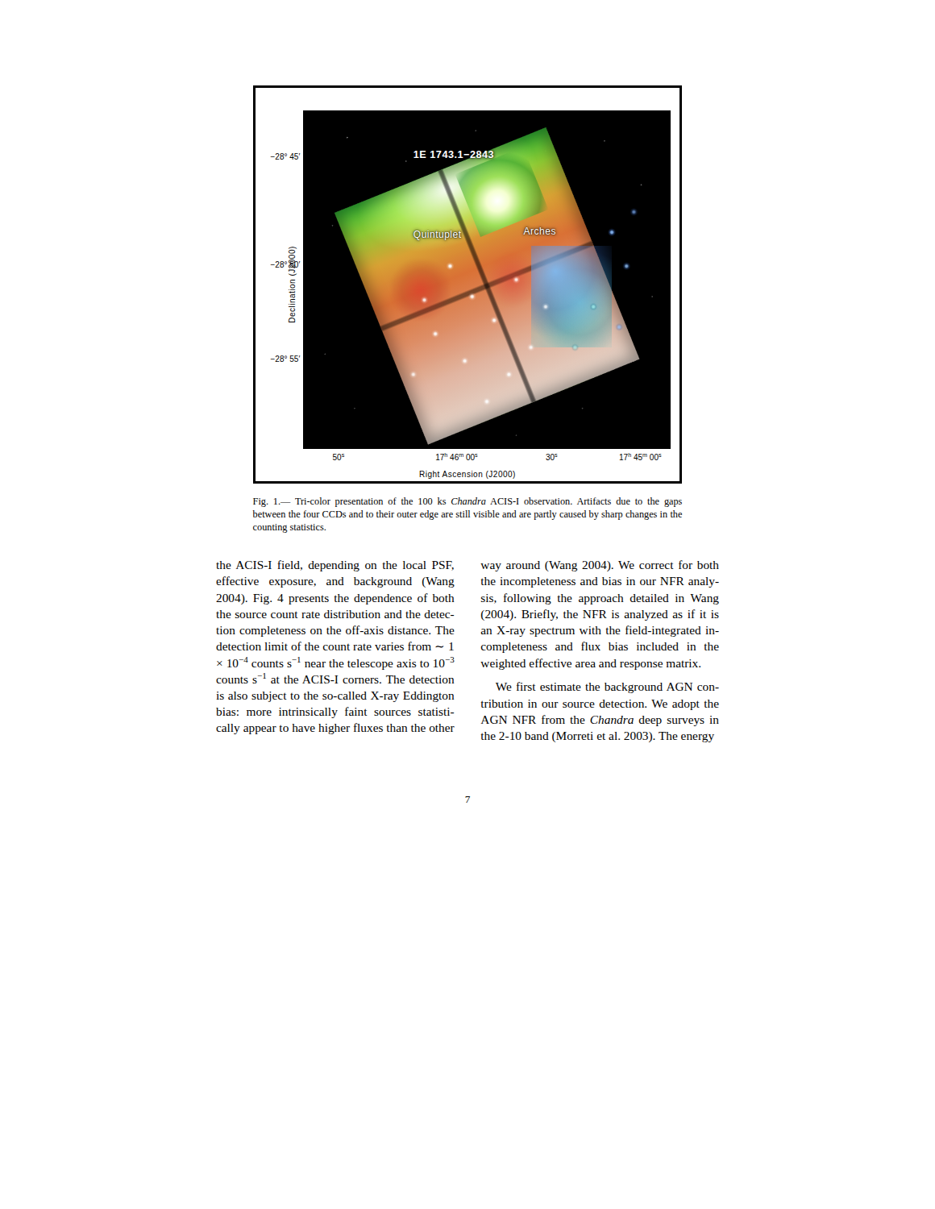−28° 45′ −28° 50′ −28° 55′
1E 1743.1−2843 Quintuplet Arches
50s 17h 46m 00s 30s 17h 45m 00s
Declination (J2000)
Right Ascension (J2000)
Fig. 1.— Tri-color presentation of the 100 ks Chandra ACIS-I observation. Artifacts due to the gaps between the four CCDs and to their outer edge are still visible and are partly caused by sharp changes in the counting statistics.
the ACIS-I field, depending on the local PSF, effective exposure, and background (Wang 2004). Fig. 4 presents the dependence of both the source count rate distribution and the detection completeness on the off-axis distance. The detection limit of the count rate varies from ∼ 1 × 10−4 counts s−1 near the telescope axis to 10−3 counts s−1 at the ACIS-I corners. The detection is also subject to the so-called X-ray Eddington bias: more intrinsically faint sources statistically appear to have higher fluxes than the other way around (Wang 2004). We correct for both the incompleteness and bias in our NFR analysis, following the approach detailed in Wang (2004). Briefly, the NFR is analyzed as if it is an X-ray spectrum with the field-integrated incompleteness and flux bias included in the weighted effective area and response matrix.
We first estimate the background AGN contribution in our source detection. We adopt the AGN NFR from the Chandra deep surveys in the 2-10 band (Morreti et al. 2003). The energy
7